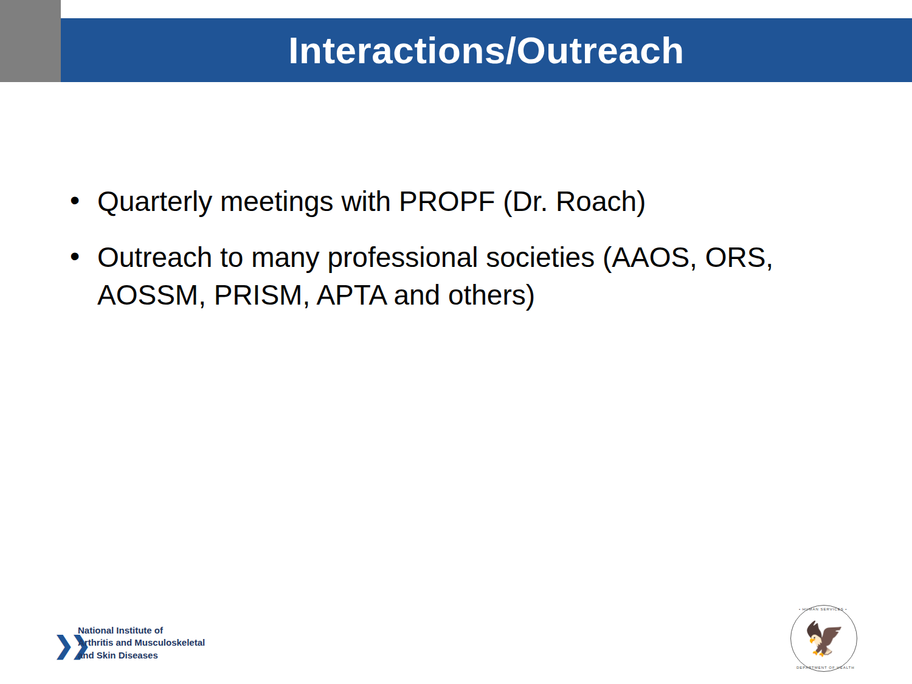Interactions/Outreach
Quarterly meetings with PROPF (Dr. Roach)
Outreach to many professional societies (AAOS, ORS, AOSSM, PRISM, APTA and others)
❯❯
National Institute of
Arthritis and Musculoskeletal
and Skin Diseases
• HUMAN SERVICES • DEPARTMENT OF HEALTH
🦅